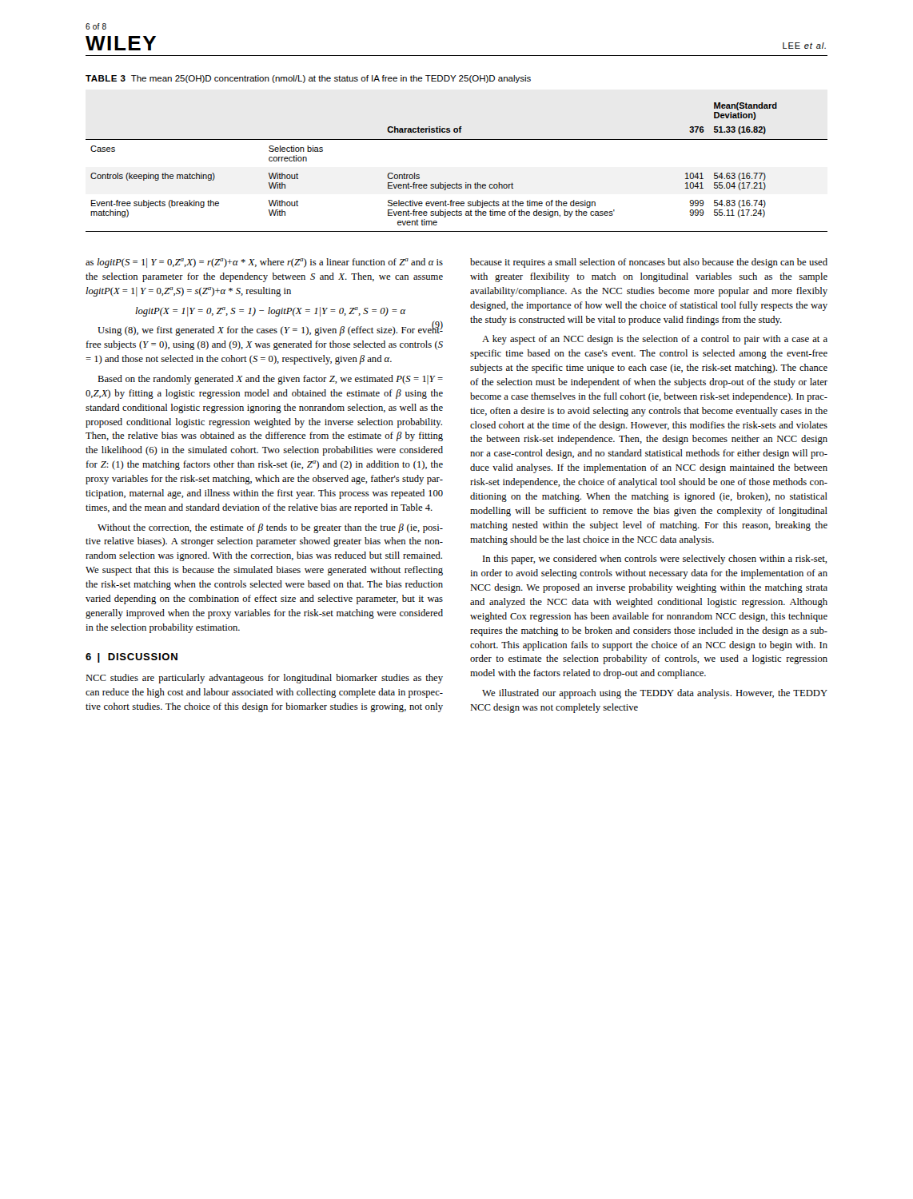6 of 8 WILEY
Lee et al.
TABLE 3 The mean 25(OH)D concentration (nmol/L) at the status of IA free in the TEDDY 25(OH)D analysis
| | | | | Mean(Standard Deviation) |
| --- | --- | --- | --- | --- |
| | | Characteristics of | 376 | 51.33 (16.82) |
| Cases | Selection bias correction | | | |
| Controls (keeping the matching) | Without With | Controls Event-free subjects in the cohort | 1041 1041 | 54.63 (16.77) 55.04 (17.21) |
| Event-free subjects (breaking the matching) | Without With | Selective event-free subjects at the time of the design Event-free subjects at the time of the design, by the cases' event time | 999 999 | 54.83 (16.74) 55.11 (17.24) |
as logitP(S = 1| Y = 0,Za,X) = r(Za)+α * X, where r(Za) is a linear function of Za and α is the selection parameter for the dependency between S and X. Then, we can assume logitP(X = 1| Y = 0,Za,S) = s(Za)+α * S, resulting in
logitP(X = 1|Y = 0, Za, S = 1) − logitP(X = 1|Y = 0, Za, S = 0) = α(9)
Using (8), we first generated X for the cases (Y = 1), given β (effect size). For event-free subjects (Y = 0), using (8) and (9), X was generated for those selected as controls (S = 1) and those not selected in the cohort (S = 0), respectively, given β and α.
Based on the randomly generated X and the given factor Z, we estimated P(S = 1|Y = 0,Z,X) by fitting a logistic regression model and obtained the estimate of β using the standard conditional logistic regression ignoring the nonrandom selection, as well as the proposed conditional logistic regression weighted by the inverse selection probability. Then, the relative bias was obtained as the difference from the estimate of β by fitting the likelihood (6) in the simulated cohort. Two selection probabilities were considered for Z: (1) the matching factors other than risk-set (ie, Za) and (2) in addition to (1), the proxy variables for the risk-set matching, which are the observed age, father's study participation, maternal age, and illness within the first year. This process was repeated 100 times, and the mean and standard deviation of the relative bias are reported in Table 4.
Without the correction, the estimate of β tends to be greater than the true β (ie, positive relative biases). A stronger selection parameter showed greater bias when the nonrandom selection was ignored. With the correction, bias was reduced but still remained. We suspect that this is because the simulated biases were generated without reflecting the risk-set matching when the controls selected were based on that. The bias reduction varied depending on the combination of effect size and selective parameter, but it was generally improved when the proxy variables for the risk-set matching were considered in the selection probability estimation.
6| DISCUSSION
NCC studies are particularly advantageous for longitudinal biomarker studies as they can reduce the high cost and labour associated with collecting complete data in prospective cohort studies. The choice of this design for biomarker studies is growing, not only because it requires a small selection of noncases but also because the design can be used with greater flexibility to match on longitudinal variables such as the sample availability/compliance. As the NCC studies become more popular and more flexibly designed, the importance of how well the choice of statistical tool fully respects the way the study is constructed will be vital to produce valid findings from the study.
A key aspect of an NCC design is the selection of a control to pair with a case at a specific time based on the case's event. The control is selected among the event-free subjects at the specific time unique to each case (ie, the risk-set matching). The chance of the selection must be independent of when the subjects drop-out of the study or later become a case themselves in the full cohort (ie, between risk-set independence). In practice, often a desire is to avoid selecting any controls that become eventually cases in the closed cohort at the time of the design. However, this modifies the risk-sets and violates the between risk-set independence. Then, the design becomes neither an NCC design nor a case-control design, and no standard statistical methods for either design will produce valid analyses. If the implementation of an NCC design maintained the between risk-set independence, the choice of analytical tool should be one of those methods conditioning on the matching. When the matching is ignored (ie, broken), no statistical modelling will be sufficient to remove the bias given the complexity of longitudinal matching nested within the subject level of matching. For this reason, breaking the matching should be the last choice in the NCC data analysis.
In this paper, we considered when controls were selectively chosen within a risk-set, in order to avoid selecting controls without necessary data for the implementation of an NCC design. We proposed an inverse probability weighting within the matching strata and analyzed the NCC data with weighted conditional logistic regression. Although weighted Cox regression has been available for nonrandom NCC design, this technique requires the matching to be broken and considers those included in the design as a subcohort. This application fails to support the choice of an NCC design to begin with. In order to estimate the selection probability of controls, we used a logistic regression model with the factors related to drop-out and compliance.
We illustrated our approach using the TEDDY data analysis. However, the TEDDY NCC design was not completely selective